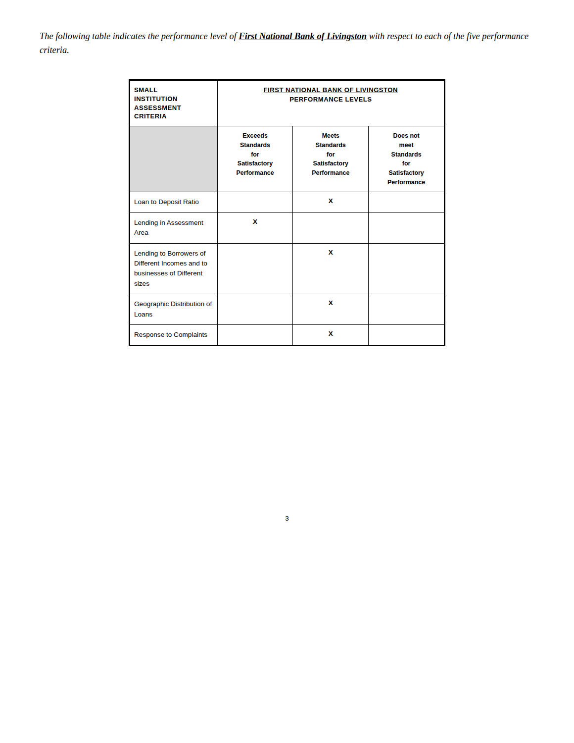The following table indicates the performance level of First National Bank of Livingston with respect to each of the five performance criteria.
| SMALL INSTITUTION ASSESSMENT CRITERIA | FIRST NATIONAL BANK OF LIVINGSTON PERFORMANCE LEVELS |
| --- | --- |
| | Exceeds Standards for Satisfactory Performance | Meets Standards for Satisfactory Performance | Does not meet Standards for Satisfactory Performance |
| Loan to Deposit Ratio | | X | |
| Lending in Assessment Area | X | | |
| Lending to Borrowers of Different Incomes and to businesses of Different sizes | | X | |
| Geographic Distribution of Loans | | X | |
| Response to Complaints | | X | |
3